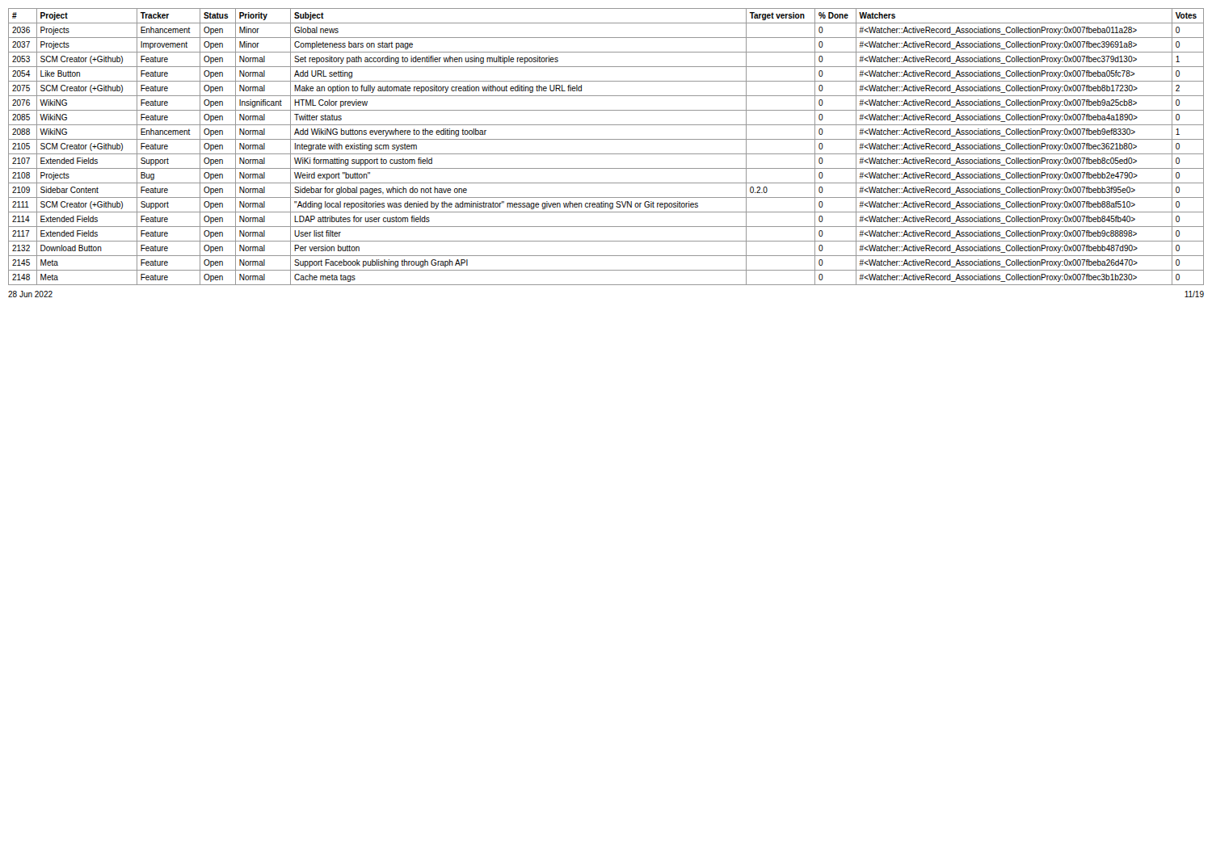| # | Project | Tracker | Status | Priority | Subject | Target version | % Done | Watchers | Votes |
| --- | --- | --- | --- | --- | --- | --- | --- | --- | --- |
| 2036 | Projects | Enhancement | Open | Minor | Global news | | 0 | #<Watcher::ActiveRecord_Associations_CollectionProxy:0x007fbeba011a28> | 0 |
| 2037 | Projects | Improvement | Open | Minor | Completeness bars on start page | | 0 | #<Watcher::ActiveRecord_Associations_CollectionProxy:0x007fbec39691a8> | 0 |
| 2053 | SCM Creator (+Github) | Feature | Open | Normal | Set repository path according to identifier when using multiple repositories | | 0 | #<Watcher::ActiveRecord_Associations_CollectionProxy:0x007fbec379d130> | 1 |
| 2054 | Like Button | Feature | Open | Normal | Add URL setting | | 0 | #<Watcher::ActiveRecord_Associations_CollectionProxy:0x007fbeba05fc78> | 0 |
| 2075 | SCM Creator (+Github) | Feature | Open | Normal | Make an option to fully automate repository creation without editing the URL field | | 0 | #<Watcher::ActiveRecord_Associations_CollectionProxy:0x007fbeb8b17230> | 2 |
| 2076 | WikiNG | Feature | Open | Insignificant | HTML Color preview | | 0 | #<Watcher::ActiveRecord_Associations_CollectionProxy:0x007fbeb9a25cb8> | 0 |
| 2085 | WikiNG | Feature | Open | Normal | Twitter status | | 0 | #<Watcher::ActiveRecord_Associations_CollectionProxy:0x007fbeba4a1890> | 0 |
| 2088 | WikiNG | Enhancement | Open | Normal | Add WikiNG buttons everywhere to the editing toolbar | | 0 | #<Watcher::ActiveRecord_Associations_CollectionProxy:0x007fbeb9ef8330> | 1 |
| 2105 | SCM Creator (+Github) | Feature | Open | Normal | Integrate with existing scm system | | 0 | #<Watcher::ActiveRecord_Associations_CollectionProxy:0x007fbec3621b80> | 0 |
| 2107 | Extended Fields | Support | Open | Normal | WiKi formatting support to custom field | | 0 | #<Watcher::ActiveRecord_Associations_CollectionProxy:0x007fbeb8c05ed0> | 0 |
| 2108 | Projects | Bug | Open | Normal | Weird export "button" | | 0 | #<Watcher::ActiveRecord_Associations_CollectionProxy:0x007fbebb2e4790> | 0 |
| 2109 | Sidebar Content | Feature | Open | Normal | Sidebar for global pages, which do not have one | 0.2.0 | 0 | #<Watcher::ActiveRecord_Associations_CollectionProxy:0x007fbebb3f95e0> | 0 |
| 2111 | SCM Creator (+Github) | Support | Open | Normal | "Adding local repositories was denied by the administrator" message given when creating SVN or Git repositories | | 0 | #<Watcher::ActiveRecord_Associations_CollectionProxy:0x007fbeb88af510> | 0 |
| 2114 | Extended Fields | Feature | Open | Normal | LDAP attributes for user custom fields | | 0 | #<Watcher::ActiveRecord_Associations_CollectionProxy:0x007fbeb845fb40> | 0 |
| 2117 | Extended Fields | Feature | Open | Normal | User list filter | | 0 | #<Watcher::ActiveRecord_Associations_CollectionProxy:0x007fbeb9c88898> | 0 |
| 2132 | Download Button | Feature | Open | Normal | Per version button | | 0 | #<Watcher::ActiveRecord_Associations_CollectionProxy:0x007fbebb487d90> | 0 |
| 2145 | Meta | Feature | Open | Normal | Support Facebook publishing through Graph API | | 0 | #<Watcher::ActiveRecord_Associations_CollectionProxy:0x007fbeba26d470> | 0 |
| 2148 | Meta | Feature | Open | Normal | Cache meta tags | | 0 | #<Watcher::ActiveRecord_Associations_CollectionProxy:0x007fbec3b1b230> | 0 |
28 Jun 2022 11/19